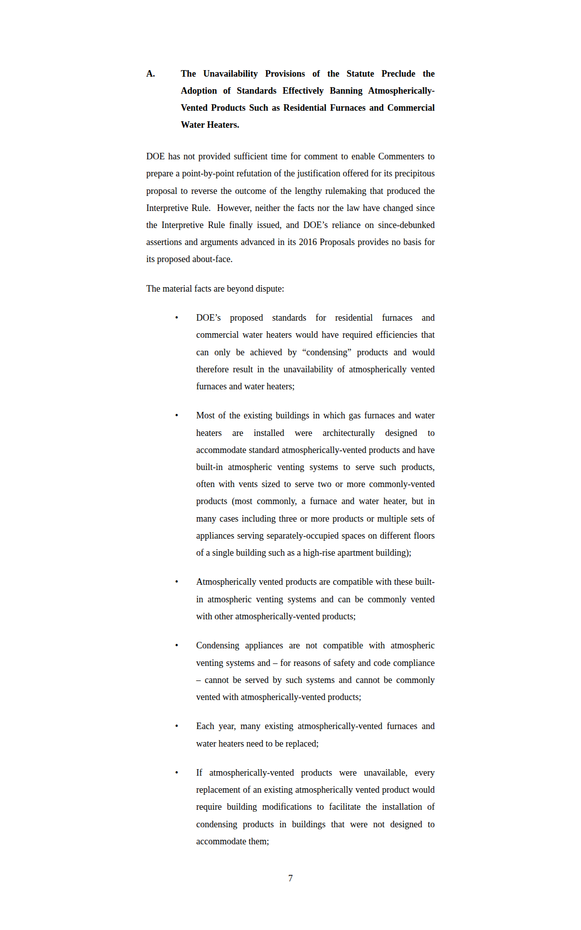A.
The Unavailability Provisions of the Statute Preclude the Adoption of Standards Effectively Banning Atmospherically-Vented Products Such as Residential Furnaces and Commercial Water Heaters.
DOE has not provided sufficient time for comment to enable Commenters to prepare a point-by-point refutation of the justification offered for its precipitous proposal to reverse the outcome of the lengthy rulemaking that produced the Interpretive Rule. However, neither the facts nor the law have changed since the Interpretive Rule finally issued, and DOE’s reliance on since-debunked assertions and arguments advanced in its 2016 Proposals provides no basis for its proposed about-face.
The material facts are beyond dispute:
DOE’s proposed standards for residential furnaces and commercial water heaters would have required efficiencies that can only be achieved by “condensing” products and would therefore result in the unavailability of atmospherically vented furnaces and water heaters;
Most of the existing buildings in which gas furnaces and water heaters are installed were architecturally designed to accommodate standard atmospherically-vented products and have built-in atmospheric venting systems to serve such products, often with vents sized to serve two or more commonly-vented products (most commonly, a furnace and water heater, but in many cases including three or more products or multiple sets of appliances serving separately-occupied spaces on different floors of a single building such as a high-rise apartment building);
Atmospherically vented products are compatible with these built-in atmospheric venting systems and can be commonly vented with other atmospherically-vented products;
Condensing appliances are not compatible with atmospheric venting systems and – for reasons of safety and code compliance – cannot be served by such systems and cannot be commonly vented with atmospherically-vented products;
Each year, many existing atmospherically-vented furnaces and water heaters need to be replaced;
If atmospherically-vented products were unavailable, every replacement of an existing atmospherically vented product would require building modifications to facilitate the installation of condensing products in buildings that were not designed to accommodate them;
7